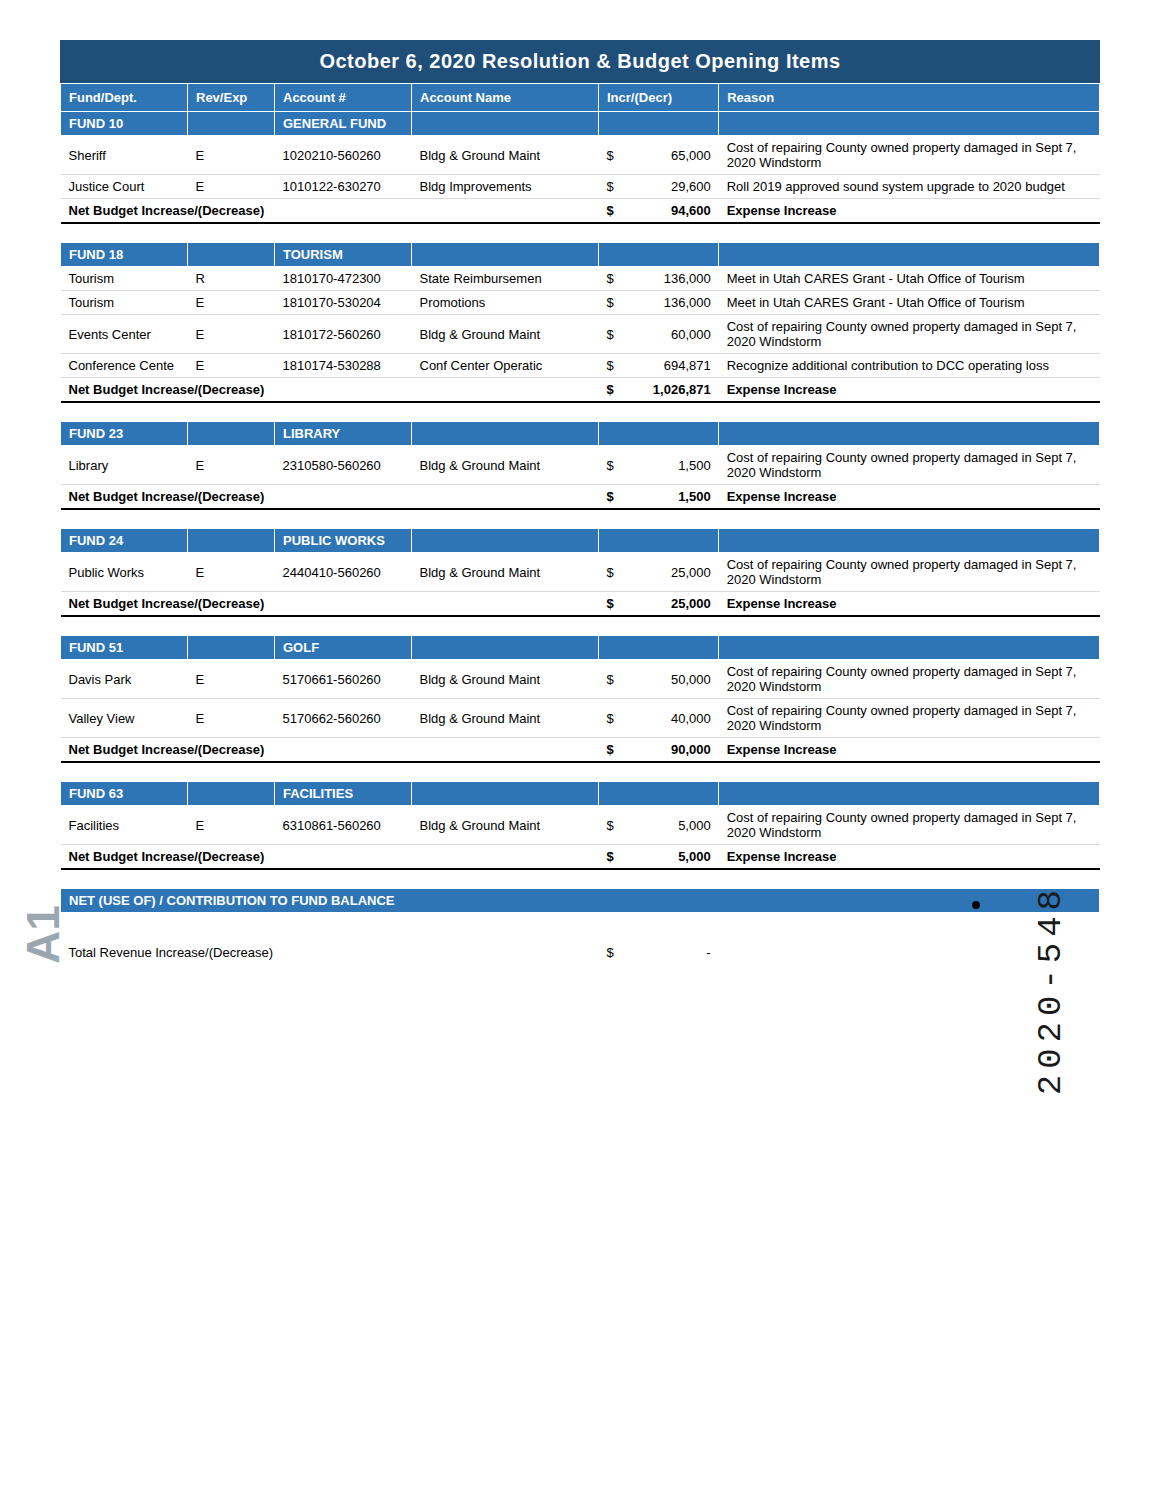October 6, 2020 Resolution & Budget Opening Items
| Fund/Dept. | Rev/Exp | Account # | Account Name | Incr/(Decr) | Reason |
| --- | --- | --- | --- | --- | --- |
| FUND 10 | | GENERAL FUND | | | |
| Sheriff | E | 1020210-560260 | Bldg & Ground Maint | $ | 65,000 | Cost of repairing County owned property damaged in Sept 7, 2020 Windstorm |
| Justice Court | E | 1010122-630270 | Bldg Improvements | $ | 29,600 | Roll 2019 approved sound system upgrade to 2020 budget |
| Net Budget Increase/(Decrease) | $ | 94,600 | Expense Increase |
| FUND 18 | | TOURISM | | | |
| Tourism | R | 1810170-472300 | State Reimbursemen | $ | 136,000 | Meet in Utah CARES Grant - Utah Office of Tourism |
| Tourism | E | 1810170-530204 | Promotions | $ | 136,000 | Meet in Utah CARES Grant - Utah Office of Tourism |
| Events Center | E | 1810172-560260 | Bldg & Ground Maint | $ | 60,000 | Cost of repairing County owned property damaged in Sept 7, 2020 Windstorm |
| Conference Cente | E | 1810174-530288 | Conf Center Operatic | $ | 694,871 | Recognize additional contribution to DCC operating loss |
| Net Budget Increase/(Decrease) | $ | 1,026,871 | Expense Increase |
| FUND 23 | | LIBRARY | | | |
| Library | E | 2310580-560260 | Bldg & Ground Maint | $ | 1,500 | Cost of repairing County owned property damaged in Sept 7, 2020 Windstorm |
| Net Budget Increase/(Decrease) | $ | 1,500 | Expense Increase |
| FUND 24 | | PUBLIC WORKS | | | |
| Public Works | E | 2440410-560260 | Bldg & Ground Maint | $ | 25,000 | Cost of repairing County owned property damaged in Sept 7, 2020 Windstorm |
| Net Budget Increase/(Decrease) | $ | 25,000 | Expense Increase |
| FUND 51 | | GOLF | | | |
| Davis Park | E | 5170661-560260 | Bldg & Ground Maint | $ | 50,000 | Cost of repairing County owned property damaged in Sept 7, 2020 Windstorm |
| Valley View | E | 5170662-560260 | Bldg & Ground Maint | $ | 40,000 | Cost of repairing County owned property damaged in Sept 7, 2020 Windstorm |
| Net Budget Increase/(Decrease) | $ | 90,000 | Expense Increase |
| FUND 63 | | FACILITIES | | | |
| Facilities | E | 6310861-560260 | Bldg & Ground Maint | $ | 5,000 | Cost of repairing County owned property damaged in Sept 7, 2020 Windstorm |
| Net Budget Increase/(Decrease) | $ | 5,000 | Expense Increase |
| NET (USE OF) / CONTRIBUTION TO FUND BALANCE |
| Total Revenue Increase/(Decrease) | $ | - | |
2020-548
A1